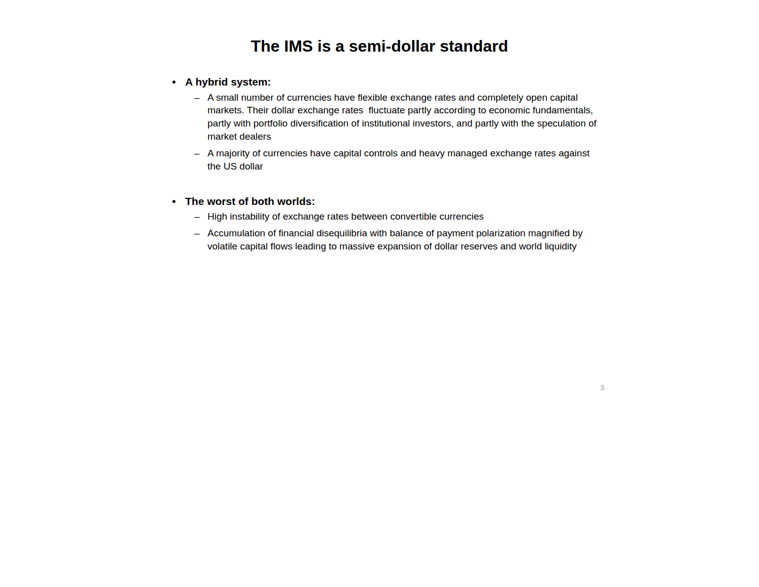The IMS is a semi-dollar standard
•A hybrid system:
–A small number of currencies have flexible exchange rates and completely open capital markets. Their dollar exchange rates fluctuate partly according to economic fundamentals, partly with portfolio diversification of institutional investors, and partly with the speculation of market dealers
–A majority of currencies have capital controls and heavy managed exchange rates against the US dollar
•The worst of both worlds:
–High instability of exchange rates between convertible currencies
–Accumulation of financial disequilibria with balance of payment polarization magnified by volatile capital flows leading to massive expansion of dollar reserves and world liquidity
3